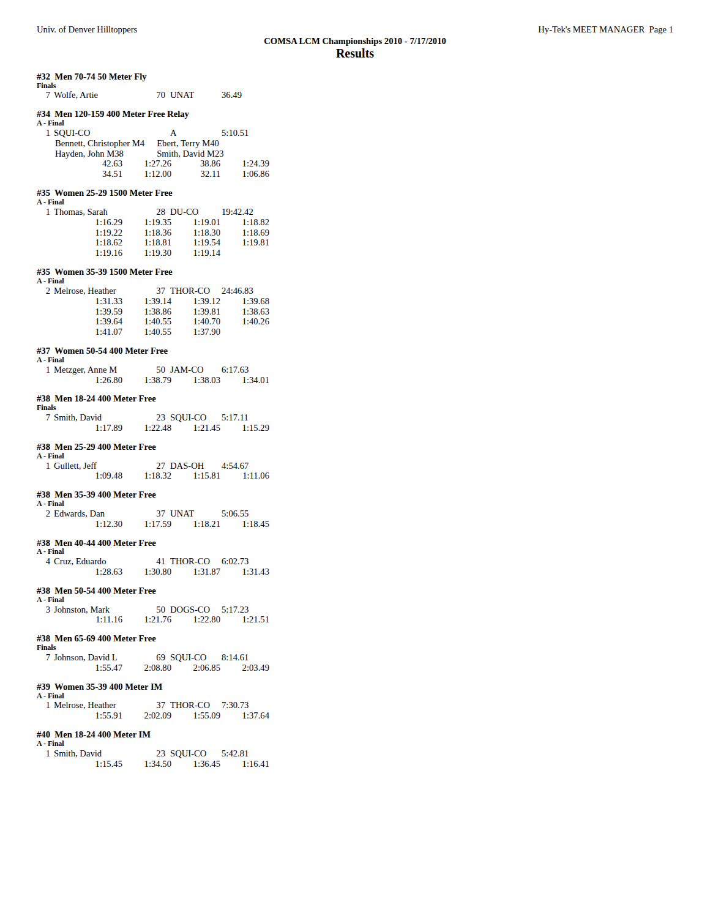Univ. of Denver Hilltoppers Hy-Tek's MEET MANAGER Page 1
COMSA LCM Championships 2010 - 7/17/2010
Results
#32 Men 70-74 50 Meter Fly
Finals
| 7 | Wolfe, Artie | 70 | UNAT | 36.49 |
#34 Men 120-159 400 Meter Free Relay
A - Final
| 1 | SQUI-CO | | A | 5:10.51 |
| Bennett, Christopher M4 | Ebert, Terry M40 |
| Hayden, John M38 | Smith, David M23 |
| | 42.63 | 1:27.26 | 38.86 | 1:24.39 |
| | 34.51 | 1:12.00 | 32.11 | 1:06.86 |
#35 Women 25-29 1500 Meter Free
A - Final
| 1 | Thomas, Sarah | 28 | DU-CO | 19:42.42 |
| | 1:16.29 | 1:19.35 | 1:19.01 | 1:18.82 |
| | 1:19.22 | 1:18.36 | 1:18.30 | 1:18.69 |
| | 1:18.62 | 1:18.81 | 1:19.54 | 1:19.81 |
| | 1:19.16 | 1:19.30 | 1:19.14 | |
#35 Women 35-39 1500 Meter Free
A - Final
| 2 | Melrose, Heather | 37 | THOR-CO | 24:46.83 |
| | 1:31.33 | 1:39.14 | 1:39.12 | 1:39.68 |
| | 1:39.59 | 1:38.86 | 1:39.81 | 1:38.63 |
| | 1:39.64 | 1:40.55 | 1:40.70 | 1:40.26 |
| | 1:41.07 | 1:40.55 | 1:37.90 | |
#37 Women 50-54 400 Meter Free
A - Final
| 1 | Metzger, Anne M | 50 | JAM-CO | 6:17.63 |
| | 1:26.80 | 1:38.79 | 1:38.03 | 1:34.01 |
#38 Men 18-24 400 Meter Free
Finals
| 7 | Smith, David | 23 | SQUI-CO | 5:17.11 |
| | 1:17.89 | 1:22.48 | 1:21.45 | 1:15.29 |
#38 Men 25-29 400 Meter Free
A - Final
| 1 | Gullett, Jeff | 27 | DAS-OH | 4:54.67 |
| | 1:09.48 | 1:18.32 | 1:15.81 | 1:11.06 |
#38 Men 35-39 400 Meter Free
A - Final
| 2 | Edwards, Dan | 37 | UNAT | 5:06.55 |
| | 1:12.30 | 1:17.59 | 1:18.21 | 1:18.45 |
#38 Men 40-44 400 Meter Free
A - Final
| 4 | Cruz, Eduardo | 41 | THOR-CO | 6:02.73 |
| | 1:28.63 | 1:30.80 | 1:31.87 | 1:31.43 |
#38 Men 50-54 400 Meter Free
A - Final
| 3 | Johnston, Mark | 50 | DOGS-CO | 5:17.23 |
| | 1:11.16 | 1:21.76 | 1:22.80 | 1:21.51 |
#38 Men 65-69 400 Meter Free
Finals
| 7 | Johnson, David L | 69 | SQUI-CO | 8:14.61 |
| | 1:55.47 | 2:08.80 | 2:06.85 | 2:03.49 |
#39 Women 35-39 400 Meter IM
A - Final
| 1 | Melrose, Heather | 37 | THOR-CO | 7:30.73 |
| | 1:55.91 | 2:02.09 | 1:55.09 | 1:37.64 |
#40 Men 18-24 400 Meter IM
A - Final
| 1 | Smith, David | 23 | SQUI-CO | 5:42.81 |
| | 1:15.45 | 1:34.50 | 1:36.45 | 1:16.41 |